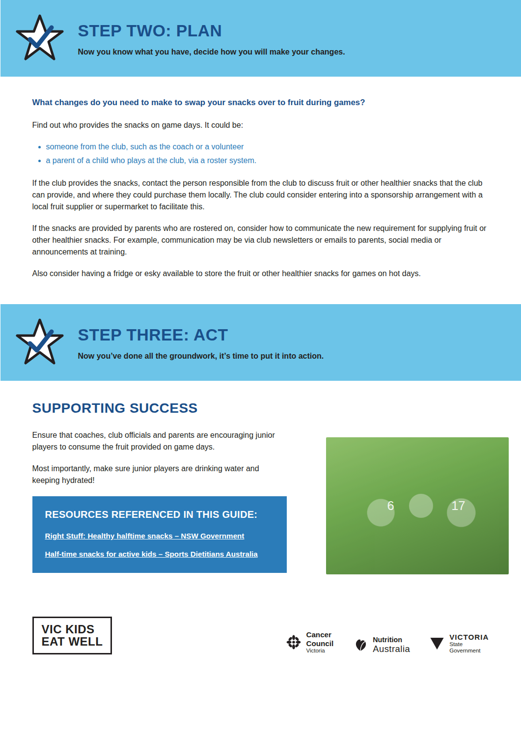Step Two: Plan
Now you know what you have, decide how you will make your changes.
What changes do you need to make to swap your snacks over to fruit during games?
Find out who provides the snacks on game days. It could be:
someone from the club, such as the coach or a volunteer
a parent of a child who plays at the club, via a roster system.
If the club provides the snacks, contact the person responsible from the club to discuss fruit or other healthier snacks that the club can provide, and where they could purchase them locally. The club could consider entering into a sponsorship arrangement with a local fruit supplier or supermarket to facilitate this.
If the snacks are provided by parents who are rostered on, consider how to communicate the new requirement for supplying fruit or other healthier snacks. For example, communication may be via club newsletters or emails to parents, social media or announcements at training.
Also consider having a fridge or esky available to store the fruit or other healthier snacks for games on hot days.
Step Three: Act
Now you’ve done all the groundwork, it’s time to put it into action.
Supporting Success
Ensure that coaches, club officials and parents are encouraging junior players to consume the fruit provided on game days.
Most importantly, make sure junior players are drinking water and keeping hydrated!
Resources referenced in this guide:
Right Stuff: Healthy halftime snacks – NSW Government Half-time snacks for active kids – Sports Dietitians Australia
6 17
Vic Kids
Eat Well
Cancer Council Victoria
Nutrition Australia
VICTORIA State Government